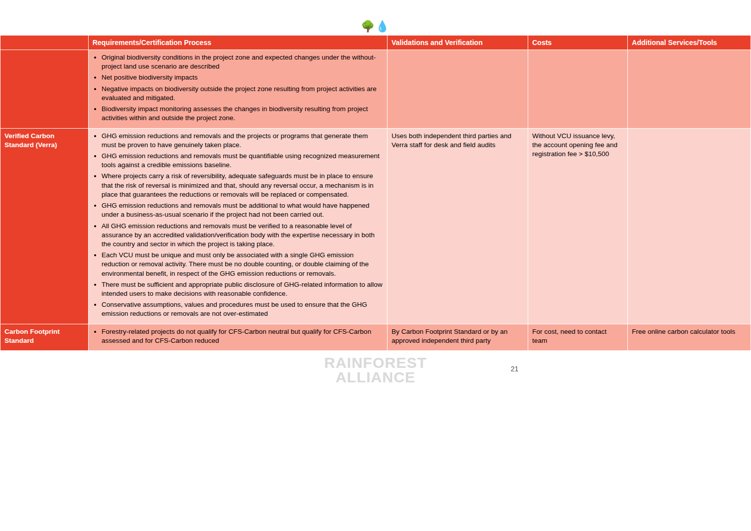🌳💧
| | Requirements/Certification Process | Validations and Verification | Costs | Additional Services/Tools |
| --- | --- | --- | --- | --- |
| | Original biodiversity conditions in the project zone and expected changes under the without-project land use scenario are described Net positive biodiversity impacts Negative impacts on biodiversity outside the project zone resulting from project activities are evaluated and mitigated. Biodiversity impact monitoring assesses the changes in biodiversity resulting from project activities within and outside the project zone. | | | |
| Verified Carbon Standard (Verra) | GHG emission reductions and removals and the projects or programs that generate them must be proven to have genuinely taken place. GHG emission reductions and removals must be quantifiable using recognized measurement tools against a credible emissions baseline. Where projects carry a risk of reversibility, adequate safeguards must be in place to ensure that the risk of reversal is minimized and that, should any reversal occur, a mechanism is in place that guarantees the reductions or removals will be replaced or compensated. GHG emission reductions and removals must be additional to what would have happened under a business-as-usual scenario if the project had not been carried out. All GHG emission reductions and removals must be verified to a reasonable level of assurance by an accredited validation/verification body with the expertise necessary in both the country and sector in which the project is taking place. Each VCU must be unique and must only be associated with a single GHG emission reduction or removal activity. There must be no double counting, or double claiming of the environmental benefit, in respect of the GHG emission reductions or removals. There must be sufficient and appropriate public disclosure of GHG-related information to allow intended users to make decisions with reasonable confidence. Conservative assumptions, values and procedures must be used to ensure that the GHG emission reductions or removals are not over-estimated | Uses both independent third parties and Verra staff for desk and field audits | Without VCU issuance levy, the account opening fee and registration fee > $10,500 | |
| Carbon Footprint Standard | Forestry-related projects do not qualify for CFS-Carbon neutral but qualify for CFS-Carbon assessed and for CFS-Carbon reduced | By Carbon Footprint Standard or by an approved independent third party | For cost, need to contact team | Free online carbon calculator tools |
RAINFOREST
ALLIANCE
21